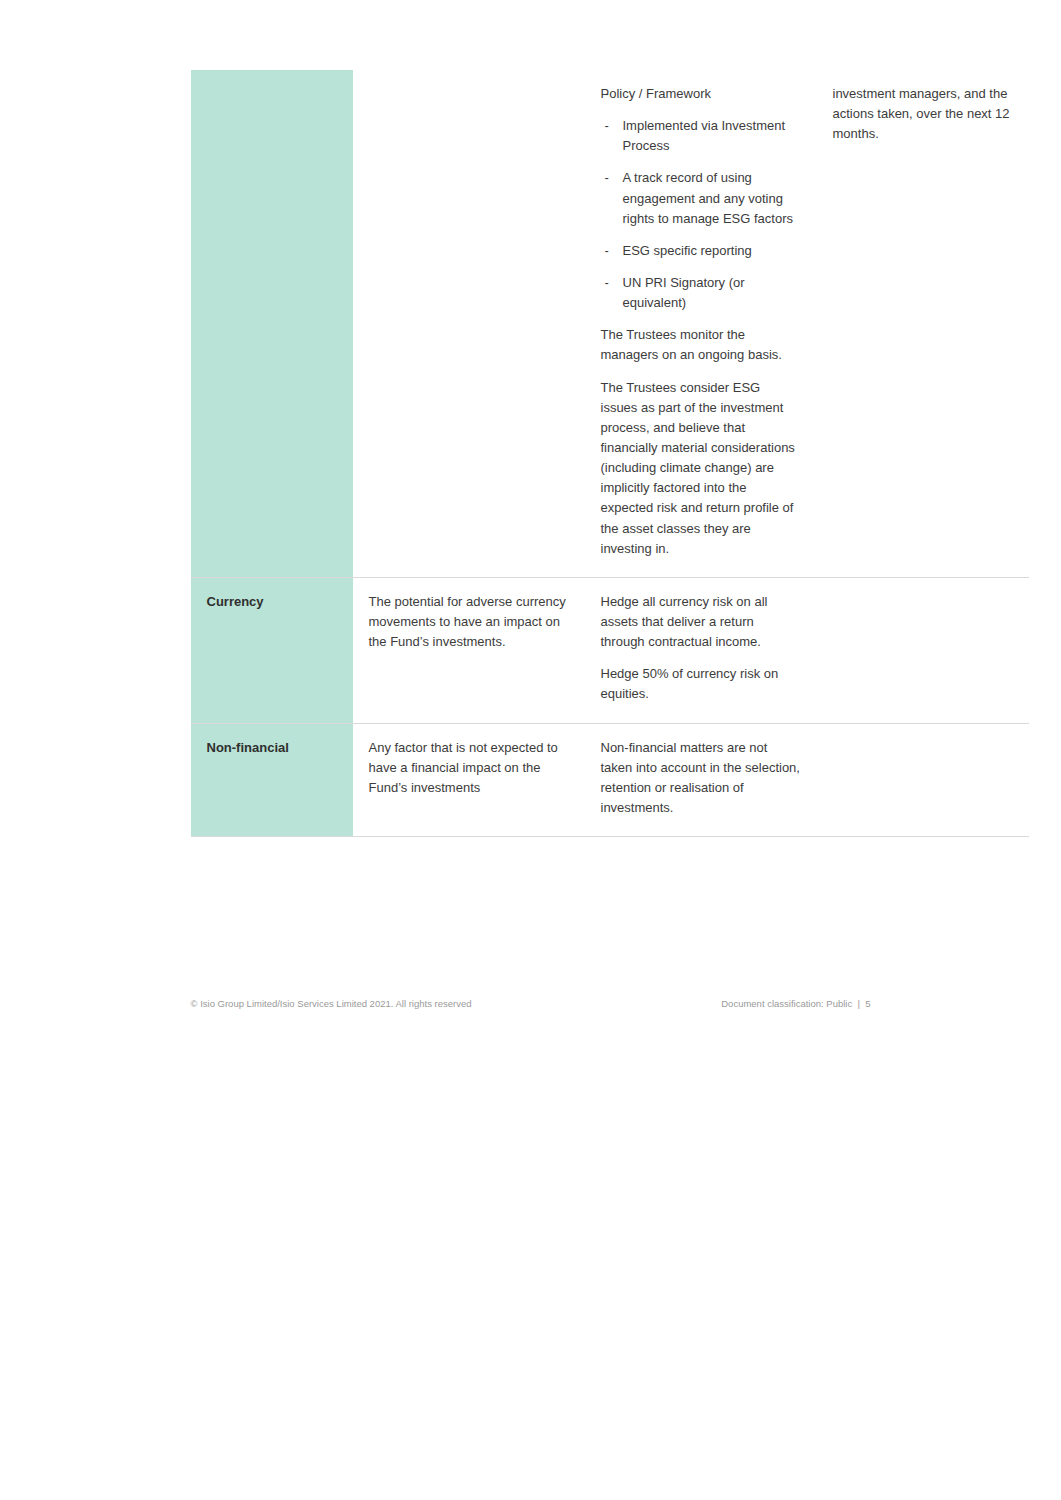| | | Policy / Framework Implemented via Investment Process A track record of using engagement and any voting rights to manage ESG factors ESG specific reporting UN PRI Signatory (or equivalent) The Trustees monitor the managers on an ongoing basis. The Trustees consider ESG issues as part of the investment process, and believe that financially material considerations (including climate change) are implicitly factored into the expected risk and return profile of the asset classes they are investing in. | investment managers, and the actions taken, over the next 12 months. |
| Currency | The potential for adverse currency movements to have an impact on the Fund’s investments. | Hedge all currency risk on all assets that deliver a return through contractual income. Hedge 50% of currency risk on equities. | |
| Non-financial | Any factor that is not expected to have a financial impact on the Fund’s investments | Non-financial matters are not taken into account in the selection, retention or realisation of investments. | |
© Isio Group Limited/Isio Services Limited 2021. All rights reserved
Document classification: Public | 5